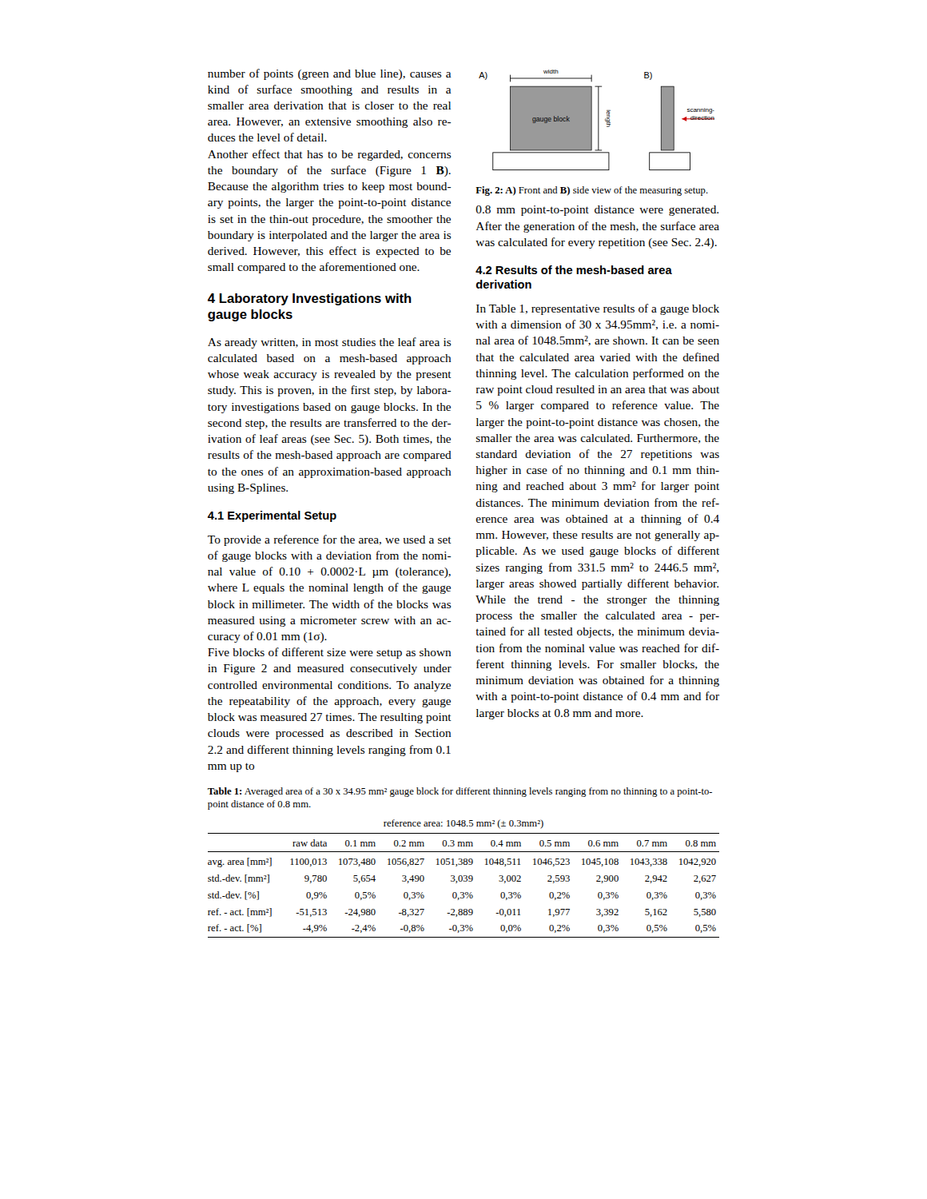number of points (green and blue line), causes a kind of surface smoothing and results in a smaller area derivation that is closer to the real area. However, an extensive smoothing also reduces the level of detail.
Another effect that has to be regarded, concerns the boundary of the surface (Figure 1 B). Because the algorithm tries to keep most boundary points, the larger the point-to-point distance is set in the thin-out procedure, the smoother the boundary is interpolated and the larger the area is derived. However, this effect is expected to be small compared to the aforementioned one.
4 Laboratory Investigations with gauge blocks
As aready written, in most studies the leaf area is calculated based on a mesh-based approach whose weak accuracy is revealed by the present study. This is proven, in the first step, by laboratory investigations based on gauge blocks. In the second step, the results are transferred to the derivation of leaf areas (see Sec. 5). Both times, the results of the mesh-based approach are compared to the ones of an approximation-based approach using B-Splines.
4.1 Experimental Setup
To provide a reference for the area, we used a set of gauge blocks with a deviation from the nominal value of 0.10 + 0.0002·L µm (tolerance), where L equals the nominal length of the gauge block in millimeter. The width of the blocks was measured using a micrometer screw with an accuracy of 0.01 mm (1σ).
Five blocks of different size were setup as shown in Figure 2 and measured consecutively under controlled environmental conditions. To analyze the repeatability of the approach, every gauge block was measured 27 times. The resulting point clouds were processed as described in Section 2.2 and different thinning levels ranging from 0.1 mm up to
A) B) width gauge block length scanning- direction
Fig. 2: A) Front and B) side view of the measuring setup.
0.8 mm point-to-point distance were generated. After the generation of the mesh, the surface area was calculated for every repetition (see Sec. 2.4).
4.2 Results of the mesh-based area derivation
In Table 1, representative results of a gauge block with a dimension of 30 x 34.95mm², i.e. a nominal area of 1048.5mm², are shown. It can be seen that the calculated area varied with the defined thinning level. The calculation performed on the raw point cloud resulted in an area that was about 5 % larger compared to reference value. The larger the point-to-point distance was chosen, the smaller the area was calculated. Furthermore, the standard deviation of the 27 repetitions was higher in case of no thinning and 0.1 mm thinning and reached about 3 mm² for larger point distances. The minimum deviation from the reference area was obtained at a thinning of 0.4 mm. However, these results are not generally applicable. As we used gauge blocks of different sizes ranging from 331.5 mm² to 2446.5 mm², larger areas showed partially different behavior. While the trend - the stronger the thinning process the smaller the calculated area - pertained for all tested objects, the minimum deviation from the nominal value was reached for different thinning levels. For smaller blocks, the minimum deviation was obtained for a thinning with a point-to-point distance of 0.4 mm and for larger blocks at 0.8 mm and more.
Table 1: Averaged area of a 30 x 34.95 mm² gauge block for different thinning levels ranging from no thinning to a point-to-point distance of 0.8 mm.
reference area: 1048.5 mm² (± 0.3mm²)
| | raw data | 0.1 mm | 0.2 mm | 0.3 mm | 0.4 mm | 0.5 mm | 0.6 mm | 0.7 mm | 0.8 mm |
| --- | --- | --- | --- | --- | --- | --- | --- | --- | --- |
| avg. area [mm²] | 1100,013 | 1073,480 | 1056,827 | 1051,389 | 1048,511 | 1046,523 | 1045,108 | 1043,338 | 1042,920 |
| std.-dev. [mm²] | 9,780 | 5,654 | 3,490 | 3,039 | 3,002 | 2,593 | 2,900 | 2,942 | 2,627 |
| std.-dev. [%] | 0,9% | 0,5% | 0,3% | 0,3% | 0,3% | 0,2% | 0,3% | 0,3% | 0,3% |
| ref. - act. [mm²] | -51,513 | -24,980 | -8,327 | -2,889 | -0,011 | 1,977 | 3,392 | 5,162 | 5,580 |
| ref. - act. [%] | -4,9% | -2,4% | -0,8% | -0,3% | 0,0% | 0,2% | 0,3% | 0,5% | 0,5% |